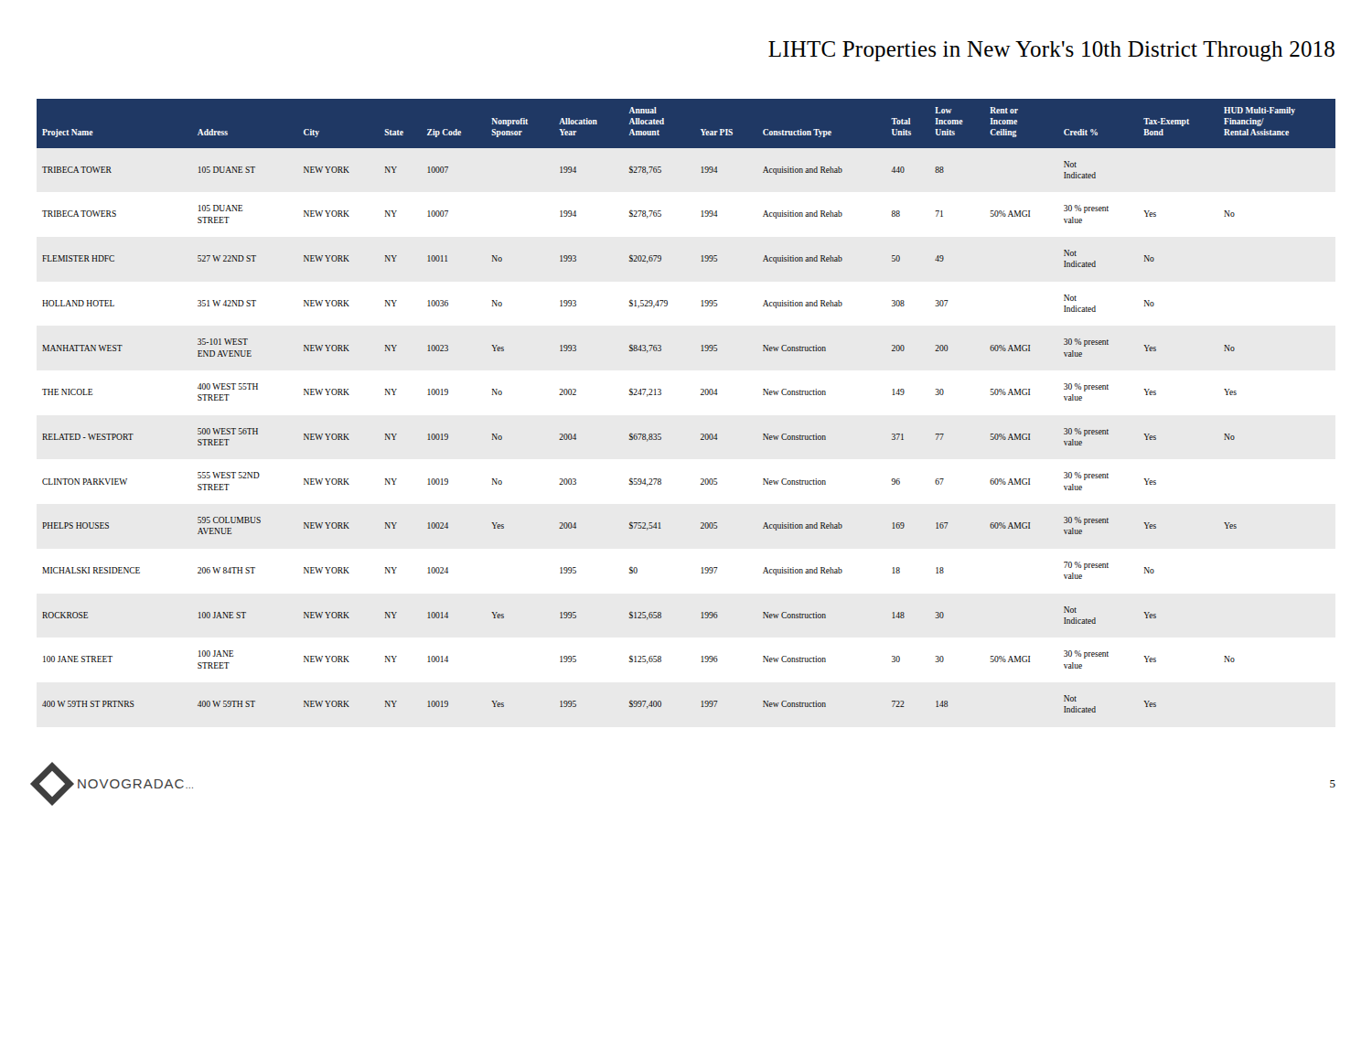LIHTC Properties in New York's 10th District Through 2018
| Project Name | Address | City | State | Zip Code | Nonprofit Sponsor | Allocation Year | Annual Allocated Amount | Year PIS | Construction Type | Total Units | Low Income Units | Rent or Income Ceiling | Credit % | Tax-Exempt Bond | HUD Multi-Family Financing/ Rental Assistance |
| --- | --- | --- | --- | --- | --- | --- | --- | --- | --- | --- | --- | --- | --- | --- | --- |
| TRIBECA TOWER | 105 DUANE ST | NEW YORK | NY | 10007 | | 1994 | $278,765 | 1994 | Acquisition and Rehab | 440 | 88 | | Not Indicated | | |
| TRIBECA TOWERS | 105 DUANE STREET | NEW YORK | NY | 10007 | | 1994 | $278,765 | 1994 | Acquisition and Rehab | 88 | 71 | 50% AMGI | 30 % present value | Yes | No |
| FLEMISTER HDFC | 527 W 22ND ST | NEW YORK | NY | 10011 | No | 1993 | $202,679 | 1995 | Acquisition and Rehab | 50 | 49 | | Not Indicated | No | |
| HOLLAND HOTEL | 351 W 42ND ST | NEW YORK | NY | 10036 | No | 1993 | $1,529,479 | 1995 | Acquisition and Rehab | 308 | 307 | | Not Indicated | No | |
| MANHATTAN WEST | 35-101 WEST END AVENUE | NEW YORK | NY | 10023 | Yes | 1993 | $843,763 | 1995 | New Construction | 200 | 200 | 60% AMGI | 30 % present value | Yes | No |
| THE NICOLE | 400 WEST 55TH STREET | NEW YORK | NY | 10019 | No | 2002 | $247,213 | 2004 | New Construction | 149 | 30 | 50% AMGI | 30 % present value | Yes | Yes |
| RELATED - WESTPORT | 500 WEST 56TH STREET | NEW YORK | NY | 10019 | No | 2004 | $678,835 | 2004 | New Construction | 371 | 77 | 50% AMGI | 30 % present value | Yes | No |
| CLINTON PARKVIEW | 555 WEST 52ND STREET | NEW YORK | NY | 10019 | No | 2003 | $594,278 | 2005 | New Construction | 96 | 67 | 60% AMGI | 30 % present value | Yes | |
| PHELPS HOUSES | 595 COLUMBUS AVENUE | NEW YORK | NY | 10024 | Yes | 2004 | $752,541 | 2005 | Acquisition and Rehab | 169 | 167 | 60% AMGI | 30 % present value | Yes | Yes |
| MICHALSKI RESIDENCE | 206 W 84TH ST | NEW YORK | NY | 10024 | | 1995 | $0 | 1997 | Acquisition and Rehab | 18 | 18 | | 70 % present value | No | |
| ROCKROSE | 100 JANE ST | NEW YORK | NY | 10014 | Yes | 1995 | $125,658 | 1996 | New Construction | 148 | 30 | | Not Indicated | Yes | |
| 100 JANE STREET | 100 JANE STREET | NEW YORK | NY | 10014 | | 1995 | $125,658 | 1996 | New Construction | 30 | 30 | 50% AMGI | 30 % present value | Yes | No |
| 400 W 59TH ST PRTNRS | 400 W 59TH ST | NEW YORK | NY | 10019 | Yes | 1995 | $997,400 | 1997 | New Construction | 722 | 148 | | Not Indicated | Yes | |
NOVOGRADAC…
5